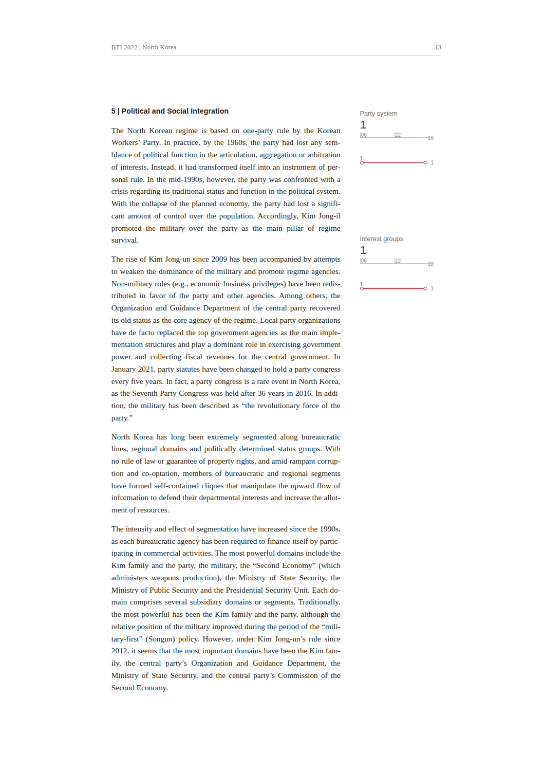BTI 2022 | North Korea
13
5 | Political and Social Integration
The North Korean regime is based on one-party rule by the Korean Workers’ Party. In practice, by the 1960s, the party had lost any semblance of political function in the articulation, aggregation or arbitration of interests. Instead, it had transformed itself into an instrument of personal rule. In the mid-1990s, however, the party was confronted with a crisis regarding its traditional status and function in the political system. With the collapse of the planned economy, the party had lost a significant amount of control over the population. Accordingly, Kim Jong-il promoted the military over the party as the main pillar of regime survival.
The rise of Kim Jong-un since 2009 has been accompanied by attempts to weaken the dominance of the military and promote regime agencies. Non-military roles (e.g., economic business privileges) have been redistributed in favor of the party and other agencies. Among others, the Organization and Guidance Department of the central party recovered its old status as the core agency of the regime. Local party organizations have de facto replaced the top government agencies as the main implementation structures and play a dominant role in exercising government power and collecting fiscal revenues for the central government. In January 2021, party statutes have been changed to hold a party congress every five years. In fact, a party congress is a rare event in North Korea, as the Seventh Party Congress was held after 36 years in 2016. In addition, the military has been described as “the revolutionary force of the party.”
North Korea has long been extremely segmented along bureaucratic lines, regional domains and politically determined status groups. With no rule of law or guarantee of property rights, and amid rampant corruption and co-optation, members of bureaucratic and regional segments have formed self-contained cliques that manipulate the upward flow of information to defend their departmental interests and increase the allotment of resources.
The intensity and effect of segmentation have increased since the 1990s, as each bureaucratic agency has been required to finance itself by participating in commercial activities. The most powerful domains include the Kim family and the party, the military, the “Second Economy” (which administers weapons production), the Ministry of State Security, the Ministry of Public Security and the Presidential Security Unit. Each domain comprises several subsidiary domains or segments. Traditionally, the most powerful has been the Kim family and the party, although the relative position of the military improved during the period of the “military-first” (Songun) policy. However, under Kim Jong-un’s rule since 2012, it seems that the most important domains have been the Kim family, the central party’s Organization and Guidance Department, the Ministry of State Security, and the central party’s Commission of the Second Economy.
Party system
1
’06 ’22 10
1 1
Interest groups
1
’06 ’22 10
1 1